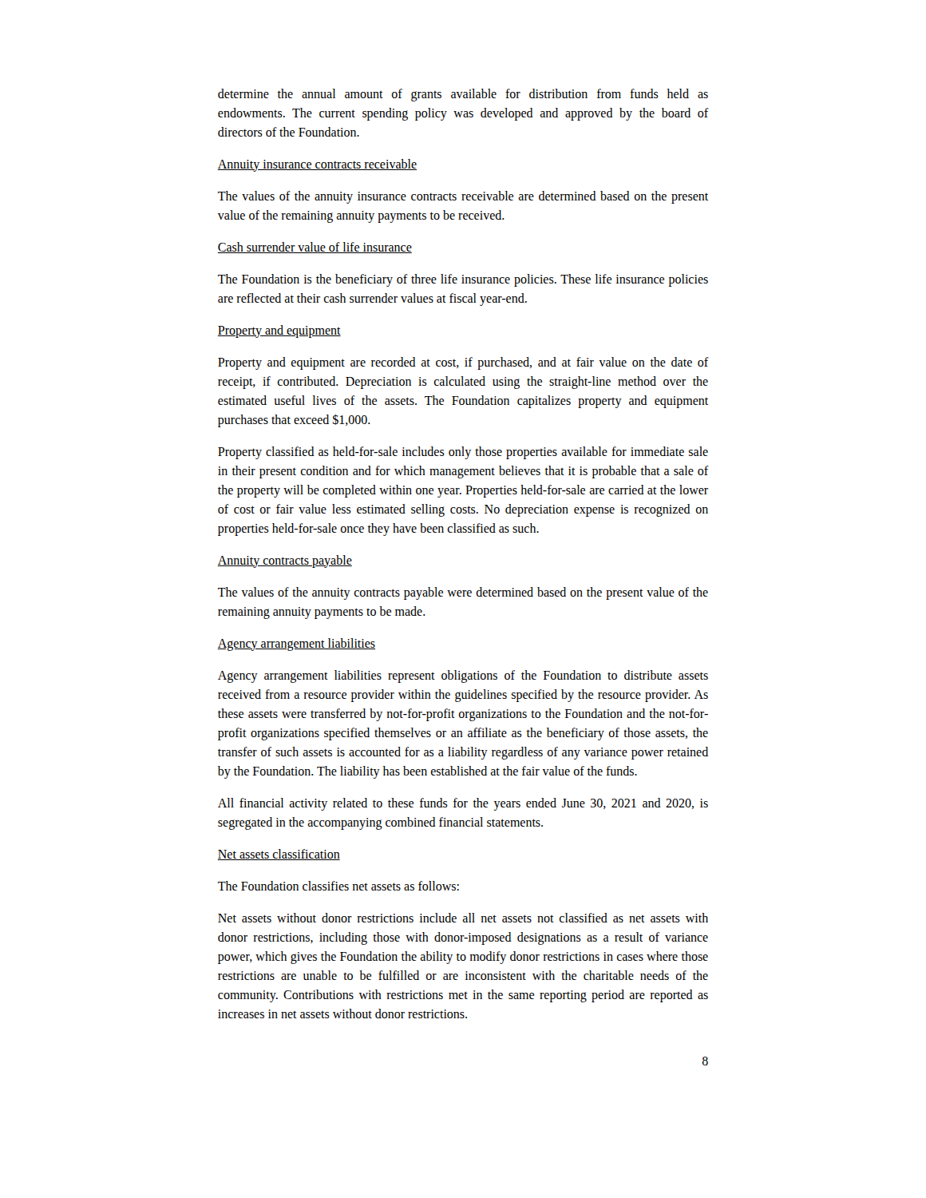determine the annual amount of grants available for distribution from funds held as endowments. The current spending policy was developed and approved by the board of directors of the Foundation.
Annuity insurance contracts receivable
The values of the annuity insurance contracts receivable are determined based on the present value of the remaining annuity payments to be received.
Cash surrender value of life insurance
The Foundation is the beneficiary of three life insurance policies. These life insurance policies are reflected at their cash surrender values at fiscal year-end.
Property and equipment
Property and equipment are recorded at cost, if purchased, and at fair value on the date of receipt, if contributed. Depreciation is calculated using the straight-line method over the estimated useful lives of the assets. The Foundation capitalizes property and equipment purchases that exceed $1,000.
Property classified as held-for-sale includes only those properties available for immediate sale in their present condition and for which management believes that it is probable that a sale of the property will be completed within one year. Properties held-for-sale are carried at the lower of cost or fair value less estimated selling costs. No depreciation expense is recognized on properties held-for-sale once they have been classified as such.
Annuity contracts payable
The values of the annuity contracts payable were determined based on the present value of the remaining annuity payments to be made.
Agency arrangement liabilities
Agency arrangement liabilities represent obligations of the Foundation to distribute assets received from a resource provider within the guidelines specified by the resource provider. As these assets were transferred by not-for-profit organizations to the Foundation and the not-for-profit organizations specified themselves or an affiliate as the beneficiary of those assets, the transfer of such assets is accounted for as a liability regardless of any variance power retained by the Foundation. The liability has been established at the fair value of the funds.
All financial activity related to these funds for the years ended June 30, 2021 and 2020, is segregated in the accompanying combined financial statements.
Net assets classification
The Foundation classifies net assets as follows:
Net assets without donor restrictions include all net assets not classified as net assets with donor restrictions, including those with donor-imposed designations as a result of variance power, which gives the Foundation the ability to modify donor restrictions in cases where those restrictions are unable to be fulfilled or are inconsistent with the charitable needs of the community. Contributions with restrictions met in the same reporting period are reported as increases in net assets without donor restrictions.
8